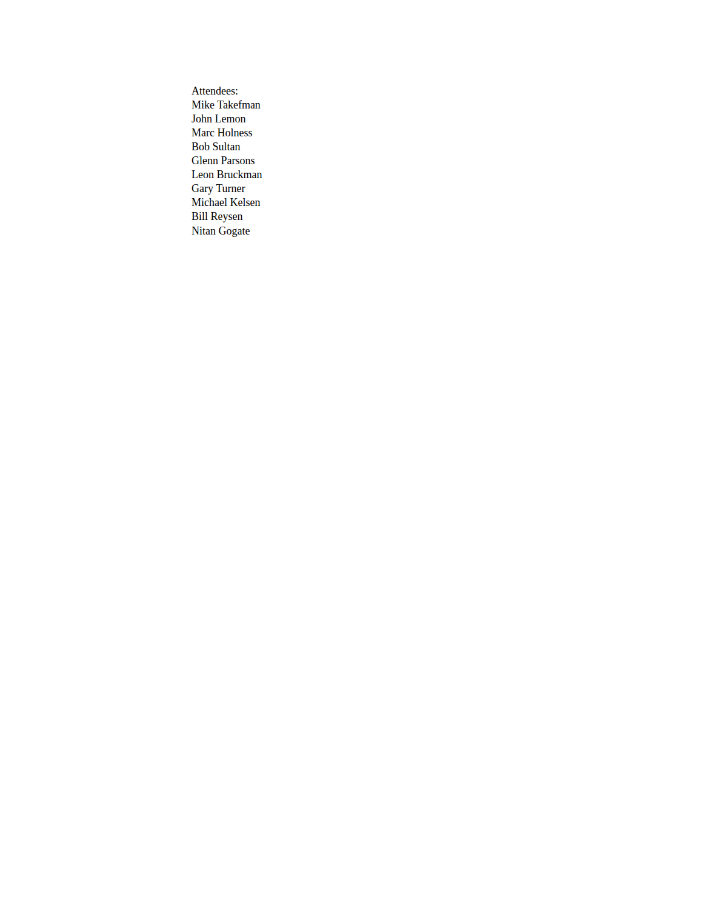Attendees:
Mike Takefman
John Lemon
Marc Holness
Bob Sultan
Glenn Parsons
Leon Bruckman
Gary Turner
Michael Kelsen
Bill Reysen
Nitan Gogate